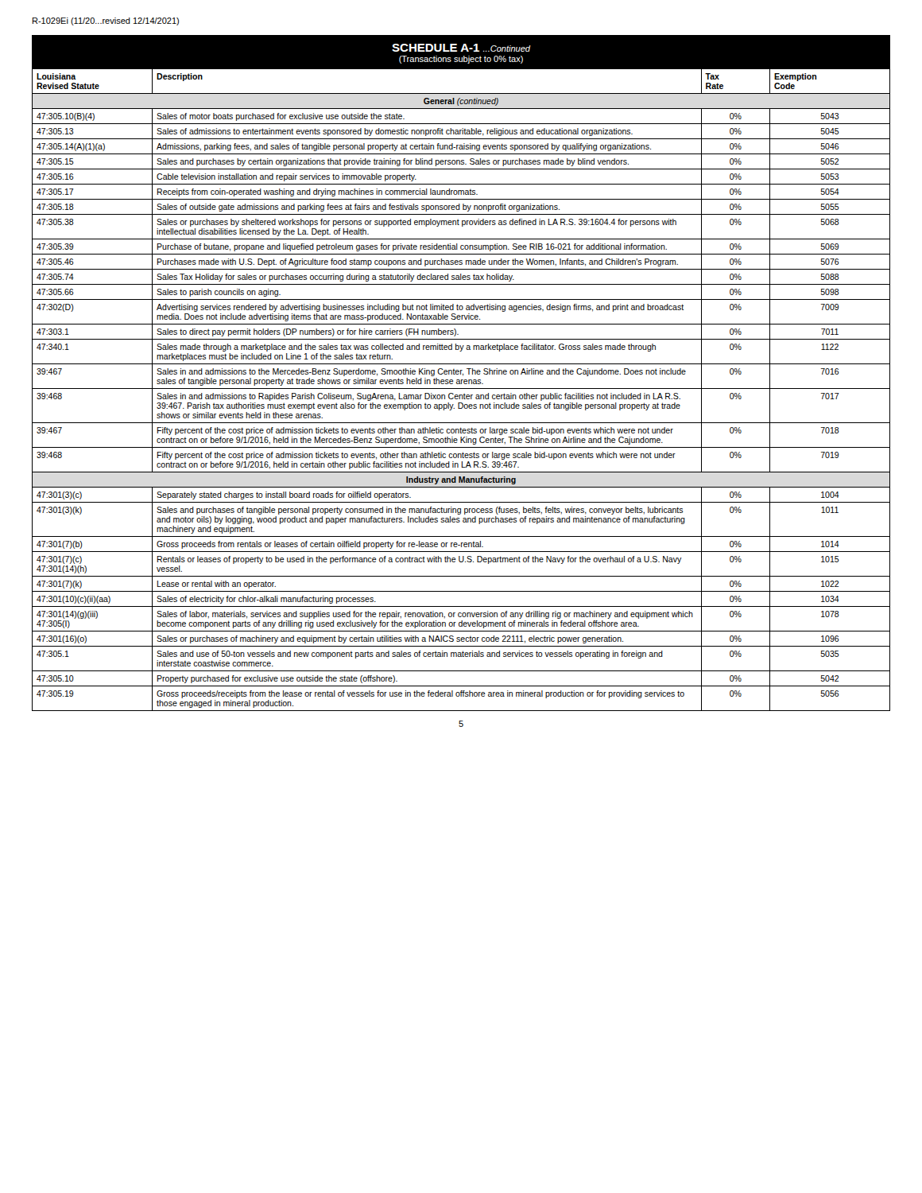R-1029Ei (11/20...revised 12/14/2021)
| SCHEDULE A-1 ...Continued (Transactions subject to 0% tax) |
| Louisiana Revised Statute | Description | Tax Rate | Exemption Code |
| General (continued) |
| 47:305.10(B)(4) | Sales of motor boats purchased for exclusive use outside the state. | 0% | 5043 |
| 47:305.13 | Sales of admissions to entertainment events sponsored by domestic nonprofit charitable, religious and educational organizations. | 0% | 5045 |
| 47:305.14(A)(1)(a) | Admissions, parking fees, and sales of tangible personal property at certain fund-raising events sponsored by qualifying organizations. | 0% | 5046 |
| 47:305.15 | Sales and purchases by certain organizations that provide training for blind persons. Sales or purchases made by blind vendors. | 0% | 5052 |
| 47:305.16 | Cable television installation and repair services to immovable property. | 0% | 5053 |
| 47:305.17 | Receipts from coin-operated washing and drying machines in commercial laundromats. | 0% | 5054 |
| 47:305.18 | Sales of outside gate admissions and parking fees at fairs and festivals sponsored by nonprofit organizations. | 0% | 5055 |
| 47:305.38 | Sales or purchases by sheltered workshops for persons or supported employment providers as defined in LA R.S. 39:1604.4 for persons with intellectual disabilities licensed by the La. Dept. of Health. | 0% | 5068 |
| 47:305.39 | Purchase of butane, propane and liquefied petroleum gases for private residential consumption. See RIB 16-021 for additional information. | 0% | 5069 |
| 47:305.46 | Purchases made with U.S. Dept. of Agriculture food stamp coupons and purchases made under the Women, Infants, and Children's Program. | 0% | 5076 |
| 47:305.74 | Sales Tax Holiday for sales or purchases occurring during a statutorily declared sales tax holiday. | 0% | 5088 |
| 47:305.66 | Sales to parish councils on aging. | 0% | 5098 |
| 47:302(D) | Advertising services rendered by advertising businesses including but not limited to advertising agencies, design firms, and print and broadcast media. Does not include advertising items that are mass-produced. Nontaxable Service. | 0% | 7009 |
| 47:303.1 | Sales to direct pay permit holders (DP numbers) or for hire carriers (FH numbers). | 0% | 7011 |
| 47:340.1 | Sales made through a marketplace and the sales tax was collected and remitted by a marketplace facilitator. Gross sales made through marketplaces must be included on Line 1 of the sales tax return. | 0% | 1122 |
| 39:467 | Sales in and admissions to the Mercedes-Benz Superdome, Smoothie King Center, The Shrine on Airline and the Cajundome. Does not include sales of tangible personal property at trade shows or similar events held in these arenas. | 0% | 7016 |
| 39:468 | Sales in and admissions to Rapides Parish Coliseum, SugArena, Lamar Dixon Center and certain other public facilities not included in LA R.S. 39:467. Parish tax authorities must exempt event also for the exemption to apply. Does not include sales of tangible personal property at trade shows or similar events held in these arenas. | 0% | 7017 |
| 39:467 | Fifty percent of the cost price of admission tickets to events other than athletic contests or large scale bid-upon events which were not under contract on or before 9/1/2016, held in the Mercedes-Benz Superdome, Smoothie King Center, The Shrine on Airline and the Cajundome. | 0% | 7018 |
| 39:468 | Fifty percent of the cost price of admission tickets to events, other than athletic contests or large scale bid-upon events which were not under contract on or before 9/1/2016, held in certain other public facilities not included in LA R.S. 39:467. | 0% | 7019 |
| Industry and Manufacturing |
| 47:301(3)(c) | Separately stated charges to install board roads for oilfield operators. | 0% | 1004 |
| 47:301(3)(k) | Sales and purchases of tangible personal property consumed in the manufacturing process (fuses, belts, felts, wires, conveyor belts, lubricants and motor oils) by logging, wood product and paper manufacturers. Includes sales and purchases of repairs and maintenance of manufacturing machinery and equipment. | 0% | 1011 |
| 47:301(7)(b) | Gross proceeds from rentals or leases of certain oilfield property for re-lease or re-rental. | 0% | 1014 |
| 47:301(7)(c) 47:301(14)(h) | Rentals or leases of property to be used in the performance of a contract with the U.S. Department of the Navy for the overhaul of a U.S. Navy vessel. | 0% | 1015 |
| 47:301(7)(k) | Lease or rental with an operator. | 0% | 1022 |
| 47:301(10)(c)(ii)(aa) | Sales of electricity for chlor-alkali manufacturing processes. | 0% | 1034 |
| 47:301(14)(g)(iii) 47:305(I) | Sales of labor, materials, services and supplies used for the repair, renovation, or conversion of any drilling rig or machinery and equipment which become component parts of any drilling rig used exclusively for the exploration or development of minerals in federal offshore area. | 0% | 1078 |
| 47:301(16)(o) | Sales or purchases of machinery and equipment by certain utilities with a NAICS sector code 22111, electric power generation. | 0% | 1096 |
| 47:305.1 | Sales and use of 50-ton vessels and new component parts and sales of certain materials and services to vessels operating in foreign and interstate coastwise commerce. | 0% | 5035 |
| 47:305.10 | Property purchased for exclusive use outside the state (offshore). | 0% | 5042 |
| 47:305.19 | Gross proceeds/receipts from the lease or rental of vessels for use in the federal offshore area in mineral production or for providing services to those engaged in mineral production. | 0% | 5056 |
5